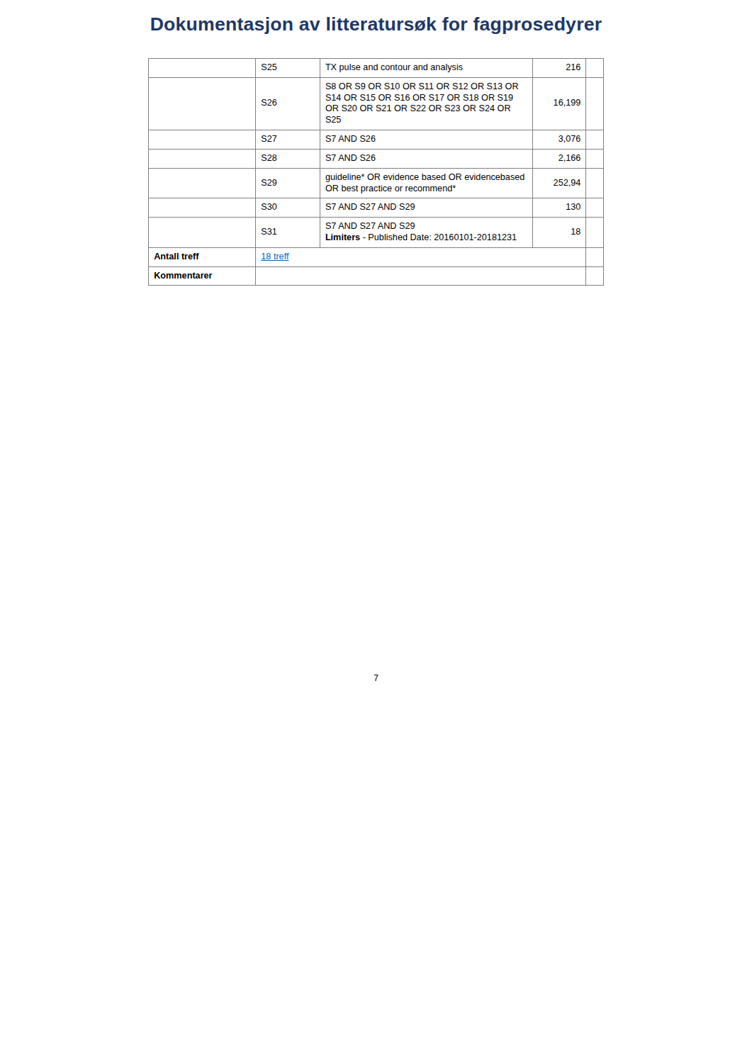Dokumentasjon av litteratursøk for fagprosedyrer
| | S25 | TX pulse and contour and analysis | 216 | |
| | S26 | S8 OR S9 OR S10 OR S11 OR S12 OR S13 OR S14 OR S15 OR S16 OR S17 OR S18 OR S19 OR S20 OR S21 OR S22 OR S23 OR S24 OR S25 | 16,199 | |
| | S27 | S7 AND S26 | 3,076 | |
| | S28 | S7 AND S26 | 2,166 | |
| | S29 | guideline* OR evidence based OR evidencebased OR best practice or recommend* | 252,94 | |
| | S30 | S7 AND S27 AND S29 | 130 | |
| | S31 | S7 AND S27 AND S29 Limiters - Published Date: 20160101-20181231 | 18 | |
| Antall treff | 18 treff | |
| Kommentarer | | |
7